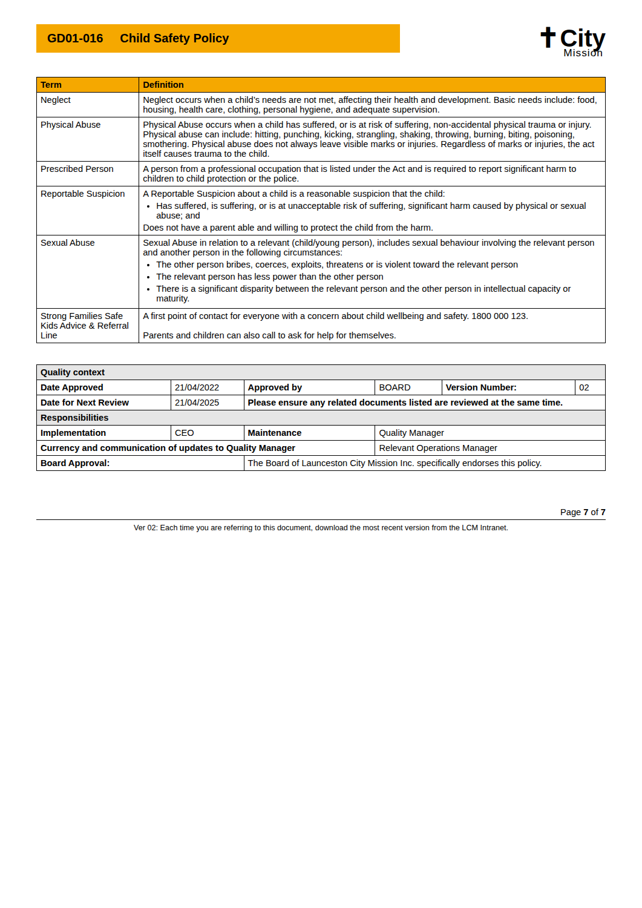GD01-016 Child Safety Policy
✝City Mission
| Term | Definition |
| --- | --- |
| Neglect | Neglect occurs when a child’s needs are not met, affecting their health and development. Basic needs include: food, housing, health care, clothing, personal hygiene, and adequate supervision. |
| Physical Abuse | Physical Abuse occurs when a child has suffered, or is at risk of suffering, non-accidental physical trauma or injury. Physical abuse can include: hitting, punching, kicking, strangling, shaking, throwing, burning, biting, poisoning, smothering. Physical abuse does not always leave visible marks or injuries. Regardless of marks or injuries, the act itself causes trauma to the child. |
| Prescribed Person | A person from a professional occupation that is listed under the Act and is required to report significant harm to children to child protection or the police. |
| Reportable Suspicion | A Reportable Suspicion about a child is a reasonable suspicion that the child: Has suffered, is suffering, or is at unacceptable risk of suffering, significant harm caused by physical or sexual abuse; and Does not have a parent able and willing to protect the child from the harm. |
| Sexual Abuse | Sexual Abuse in relation to a relevant (child/young person), includes sexual behaviour involving the relevant person and another person in the following circumstances: The other person bribes, coerces, exploits, threatens or is violent toward the relevant person The relevant person has less power than the other person There is a significant disparity between the relevant person and the other person in intellectual capacity or maturity. |
| Strong Families Safe Kids Advice & Referral Line | A first point of contact for everyone with a concern about child wellbeing and safety. 1800 000 123. Parents and children can also call to ask for help for themselves. |
| Quality context |
| Date Approved | 21/04/2022 | Approved by | BOARD | Version Number: | 02 |
| Date for Next Review | 21/04/2025 | Please ensure any related documents listed are reviewed at the same time. |
| Responsibilities |
| Implementation | CEO | Maintenance | Quality Manager |
| Currency and communication of updates to Quality Manager | Relevant Operations Manager |
| Board Approval: | The Board of Launceston City Mission Inc. specifically endorses this policy. |
Page 7 of 7
Ver 02: Each time you are referring to this document, download the most recent version from the LCM Intranet.